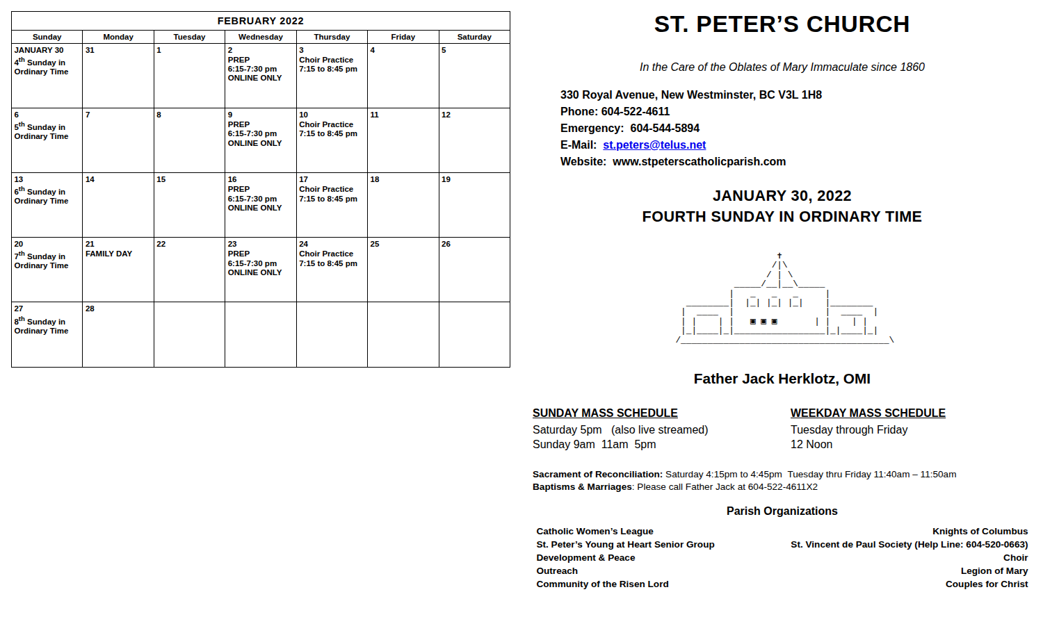FEBRUARY 2022
| Sunday | Monday | Tuesday | Wednesday | Thursday | Friday | Saturday |
| --- | --- | --- | --- | --- | --- | --- |
| JANUARY 30 4 th Sunday in Ordinary Time | 31 | 1 | 2 PREP 6:15-7:30 pm ONLINE ONLY | 3 Choir Practice 7:15 to 8:45 pm | 4 | 5 |
| 6 5 th Sunday in Ordinary Time | 7 | 8 | 9 PREP 6:15-7:30 pm ONLINE ONLY | 10 Choir Practice 7:15 to 8:45 pm | 11 | 12 |
| 13 6 th Sunday in Ordinary Time | 14 | 15 | 16 PREP 6:15-7:30 pm ONLINE ONLY | 17 Choir Practice 7:15 to 8:45 pm | 18 | 19 |
| 20 7 th Sunday in Ordinary Time | 21 FAMILY DAY | 22 | 23 PREP 6:15-7:30 pm ONLINE ONLY | 24 Choir Practice 7:15 to 8:45 pm | 25 | 26 |
| 27 8 th Sunday in Ordinary Time | 28 | | | | | |
ST. PETER’S CHURCH
In the Care of the Oblates of Mary Immaculate since 1860
330 Royal Avenue, New Westminster, BC V3L 1H8
Phone: 604-522-4611
Emergency: 604-544-5894
E-Mail: st.peters@telus.net
Website: www.stpeterscatholicparish.com
JANUARY 30, 2022
FOURTH SUNDAY IN ORDINARY TIME
                    ✝
                   /|\
                  / | \
            _____/__|__\_____
           |   _   _   _     |
   ________|  |_| |_| |_|    |________
  |  ____  |                 |  ____  |
  | |    | |   ▣ ▣ ▣       | |    | |
  |_|____|_|_________________|_|____|_|
 /_______________________________________\
Father Jack Herklotz, OMI
SUNDAY MASS SCHEDULE
Saturday 5pm (also live streamed)
Sunday 9am 11am 5pm
WEEKDAY MASS SCHEDULE
Tuesday through Friday
12 Noon
Sacrament of Reconciliation: Saturday 4:15pm to 4:45pm Tuesday thru Friday 11:40am – 11:50am
Baptisms & Marriages: Please call Father Jack at 604-522-4611X2
Parish Organizations
| Catholic Women’s League | Knights of Columbus |
| St. Peter’s Young at Heart Senior Group | St. Vincent de Paul Society (Help Line: 604-520-0663) |
| Development & Peace | Choir |
| Outreach | Legion of Mary |
| Community of the Risen Lord | Couples for Christ |